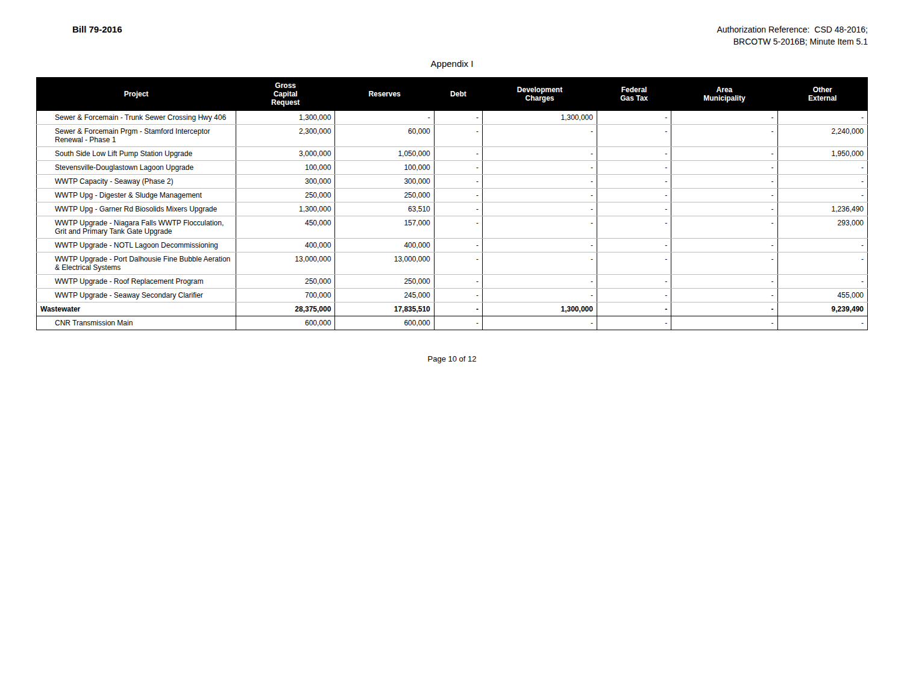Bill 79-2016
Authorization Reference: CSD 48-2016;
BRCOTW 5-2016B; Minute Item 5.1
Appendix I
| Project | Gross Capital Request | Reserves | Debt | Development Charges | Federal Gas Tax | Area Municipality | Other External |
| --- | --- | --- | --- | --- | --- | --- | --- |
| Sewer & Forcemain - Trunk Sewer Crossing Hwy 406 | 1,300,000 | - | - | 1,300,000 | - | - | - |
| Sewer & Forcemain Prgm - Stamford Interceptor Renewal - Phase 1 | 2,300,000 | 60,000 | - | - | - | - | 2,240,000 |
| South Side Low Lift Pump Station Upgrade | 3,000,000 | 1,050,000 | - | - | - | - | 1,950,000 |
| Stevensville-Douglastown Lagoon Upgrade | 100,000 | 100,000 | - | - | - | - | - |
| WWTP Capacity - Seaway (Phase 2) | 300,000 | 300,000 | - | - | - | - | - |
| WWTP Upg - Digester & Sludge Management | 250,000 | 250,000 | - | - | - | - | - |
| WWTP Upg - Garner Rd Biosolids Mixers Upgrade | 1,300,000 | 63,510 | - | - | - | - | 1,236,490 |
| WWTP Upgrade - Niagara Falls WWTP Flocculation, Grit and Primary Tank Gate Upgrade | 450,000 | 157,000 | - | - | - | - | 293,000 |
| WWTP Upgrade - NOTL Lagoon Decommissioning | 400,000 | 400,000 | - | - | - | - | - |
| WWTP Upgrade - Port Dalhousie Fine Bubble Aeration & Electrical Systems | 13,000,000 | 13,000,000 | - | - | - | - | - |
| WWTP Upgrade - Roof Replacement Program | 250,000 | 250,000 | - | - | - | - | - |
| WWTP Upgrade - Seaway Secondary Clarifier | 700,000 | 245,000 | - | - | - | - | 455,000 |
| Wastewater | 28,375,000 | 17,835,510 | - | 1,300,000 | - | - | 9,239,490 |
| CNR Transmission Main | 600,000 | 600,000 | - | - | - | - | - |
Page 10 of 12